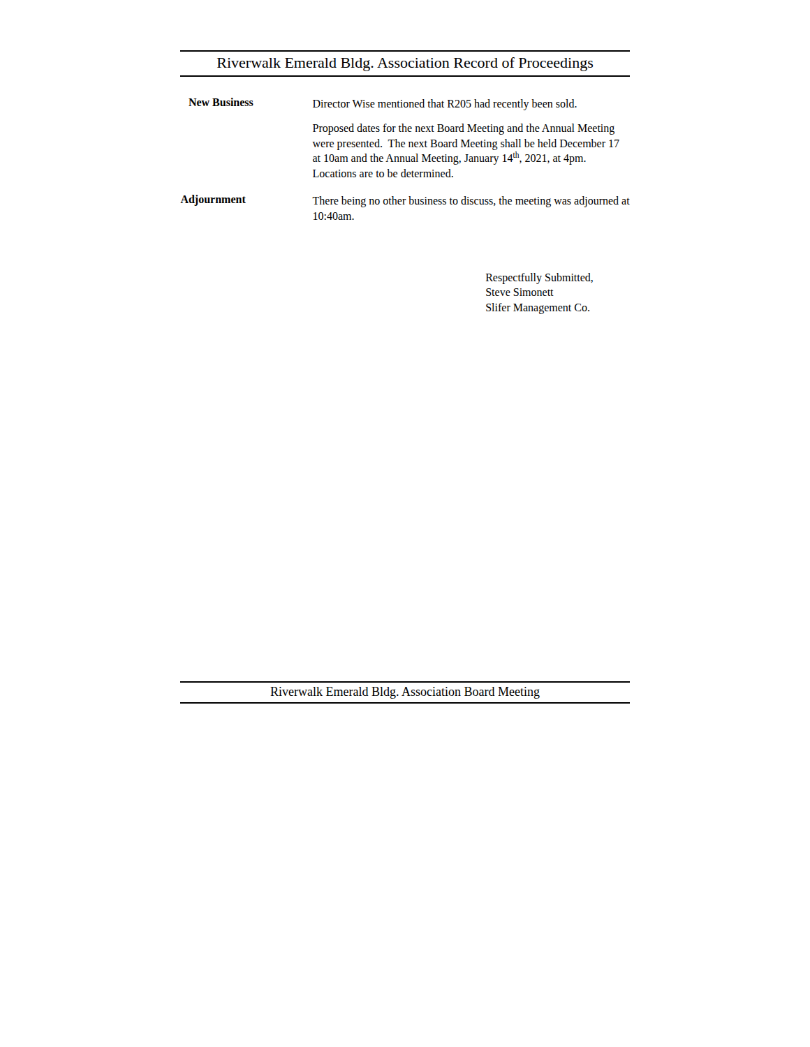Riverwalk Emerald Bldg. Association Record of Proceedings
| New Business | Director Wise mentioned that R205 had recently been sold. Proposed dates for the next Board Meeting and the Annual Meeting were presented. The next Board Meeting shall be held December 17 at 10am and the Annual Meeting, January 14 th , 2021, at 4pm. Locations are to be determined. |
| Adjournment | There being no other business to discuss, the meeting was adjourned at 10:40am. |
Respectfully Submitted,
Steve Simonett
Slifer Management Co.
Riverwalk Emerald Bldg. Association Board Meeting